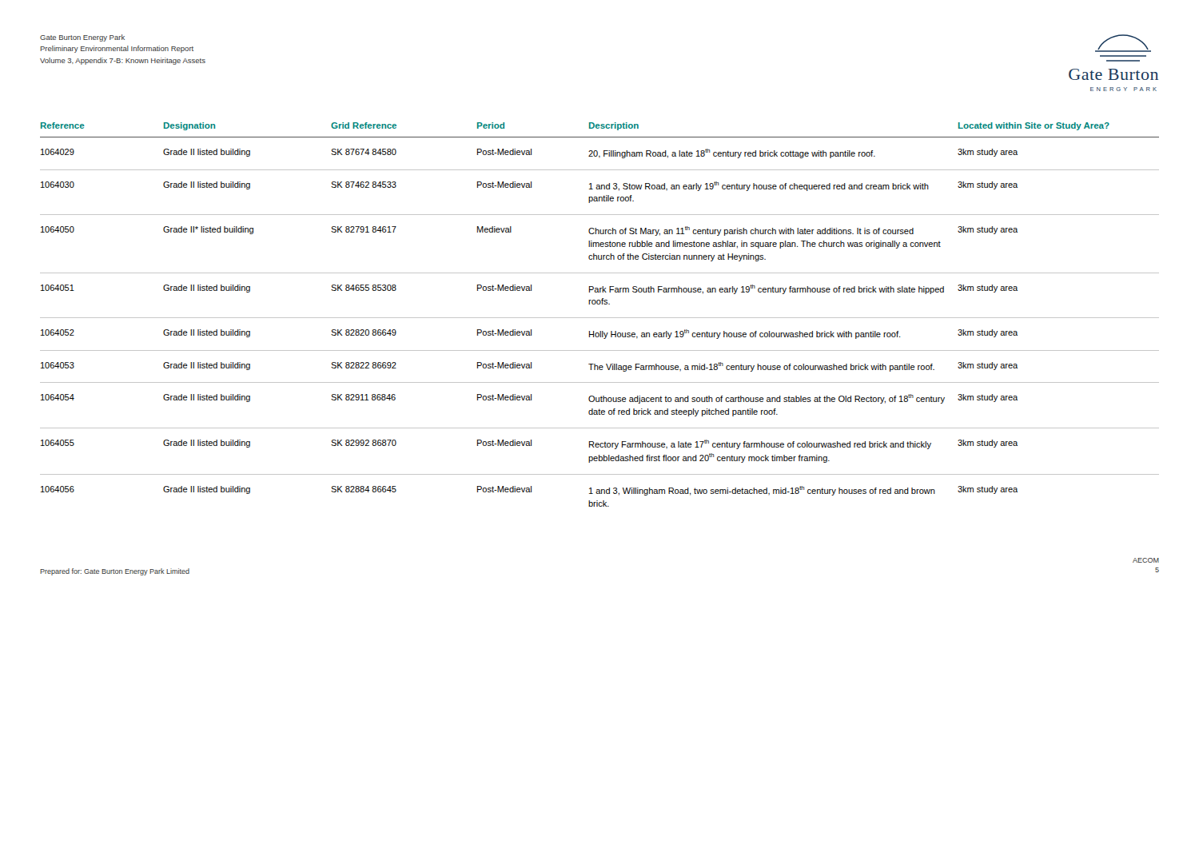Gate Burton Energy Park
Preliminary Environmental Information Report
Volume 3, Appendix 7-B: Known Heiritage Assets
Gate Burton
ENERGY PARK
| Reference | Designation | Grid Reference | Period | Description | Located within Site or Study Area? |
| --- | --- | --- | --- | --- | --- |
| 1064029 | Grade II listed building | SK 87674 84580 | Post-Medieval | 20, Fillingham Road, a late 18 th century red brick cottage with pantile roof. | 3km study area |
| 1064030 | Grade II listed building | SK 87462 84533 | Post-Medieval | 1 and 3, Stow Road, an early 19 th century house of chequered red and cream brick with pantile roof. | 3km study area |
| 1064050 | Grade II* listed building | SK 82791 84617 | Medieval | Church of St Mary, an 11 th century parish church with later additions. It is of coursed limestone rubble and limestone ashlar, in square plan. The church was originally a convent church of the Cistercian nunnery at Heynings. | 3km study area |
| 1064051 | Grade II listed building | SK 84655 85308 | Post-Medieval | Park Farm South Farmhouse, an early 19 th century farmhouse of red brick with slate hipped roofs. | 3km study area |
| 1064052 | Grade II listed building | SK 82820 86649 | Post-Medieval | Holly House, an early 19 th century house of colourwashed brick with pantile roof. | 3km study area |
| 1064053 | Grade II listed building | SK 82822 86692 | Post-Medieval | The Village Farmhouse, a mid-18 th century house of colourwashed brick with pantile roof. | 3km study area |
| 1064054 | Grade II listed building | SK 82911 86846 | Post-Medieval | Outhouse adjacent to and south of carthouse and stables at the Old Rectory, of 18 th century date of red brick and steeply pitched pantile roof. | 3km study area |
| 1064055 | Grade II listed building | SK 82992 86870 | Post-Medieval | Rectory Farmhouse, a late 17 th century farmhouse of colourwashed red brick and thickly pebbledashed first floor and 20 th century mock timber framing. | 3km study area |
| 1064056 | Grade II listed building | SK 82884 86645 | Post-Medieval | 1 and 3, Willingham Road, two semi-detached, mid-18 th century houses of red and brown brick. | 3km study area |
Prepared for: Gate Burton Energy Park Limited
AECOM
5